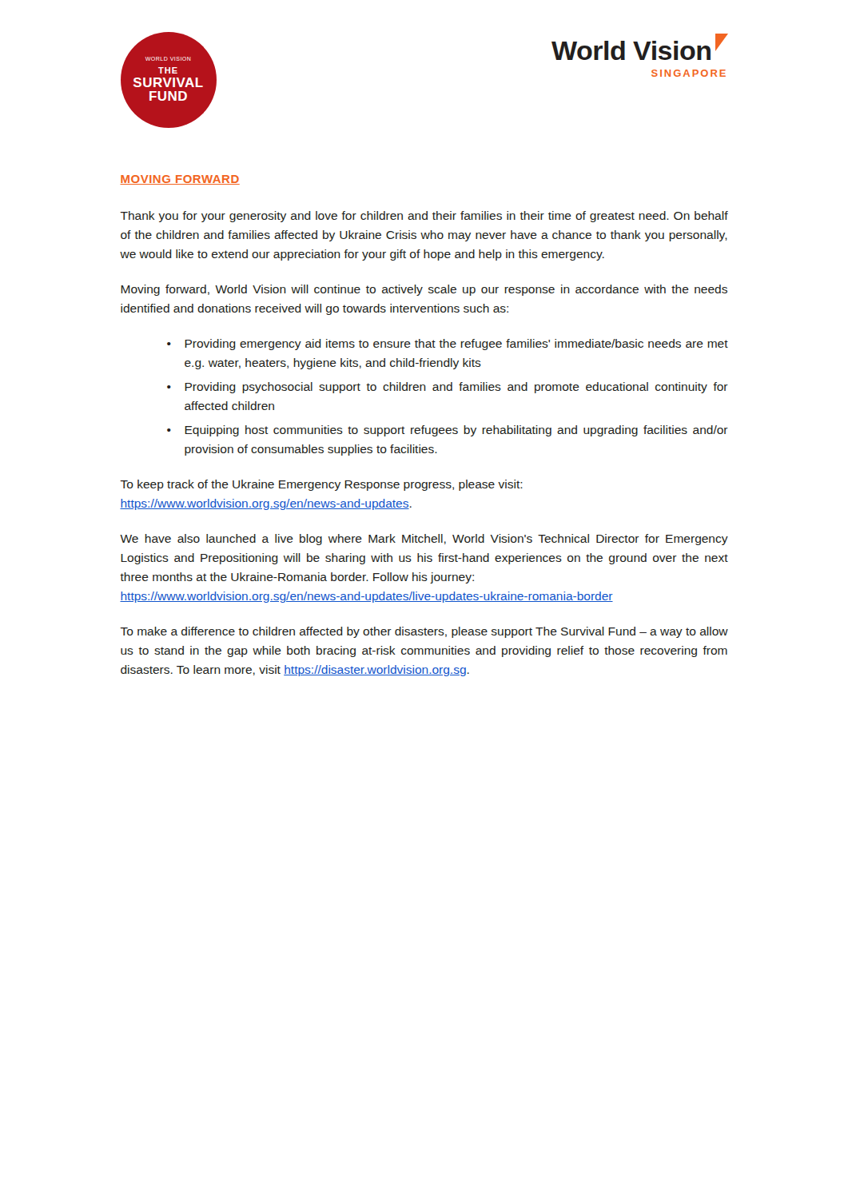World Vision
THE
SURVIVAL
FUND
World Vision
SINGAPORE
Moving Forward
Thank you for your generosity and love for children and their families in their time of greatest need. On behalf of the children and families affected by Ukraine Crisis who may never have a chance to thank you personally, we would like to extend our appreciation for your gift of hope and help in this emergency.
Moving forward, World Vision will continue to actively scale up our response in accordance with the needs identified and donations received will go towards interventions such as:
Providing emergency aid items to ensure that the refugee families' immediate/basic needs are met e.g. water, heaters, hygiene kits, and child-friendly kits
Providing psychosocial support to children and families and promote educational continuity for affected children
Equipping host communities to support refugees by rehabilitating and upgrading facilities and/or provision of consumables supplies to facilities.
To keep track of the Ukraine Emergency Response progress, please visit:
https://www.worldvision.org.sg/en/news-and-updates.
We have also launched a live blog where Mark Mitchell, World Vision's Technical Director for Emergency Logistics and Prepositioning will be sharing with us his first-hand experiences on the ground over the next three months at the Ukraine-Romania border. Follow his journey:
https://www.worldvision.org.sg/en/news-and-updates/live-updates-ukraine-romania-border
To make a difference to children affected by other disasters, please support The Survival Fund – a way to allow us to stand in the gap while both bracing at-risk communities and providing relief to those recovering from disasters. To learn more, visit https://disaster.worldvision.org.sg.